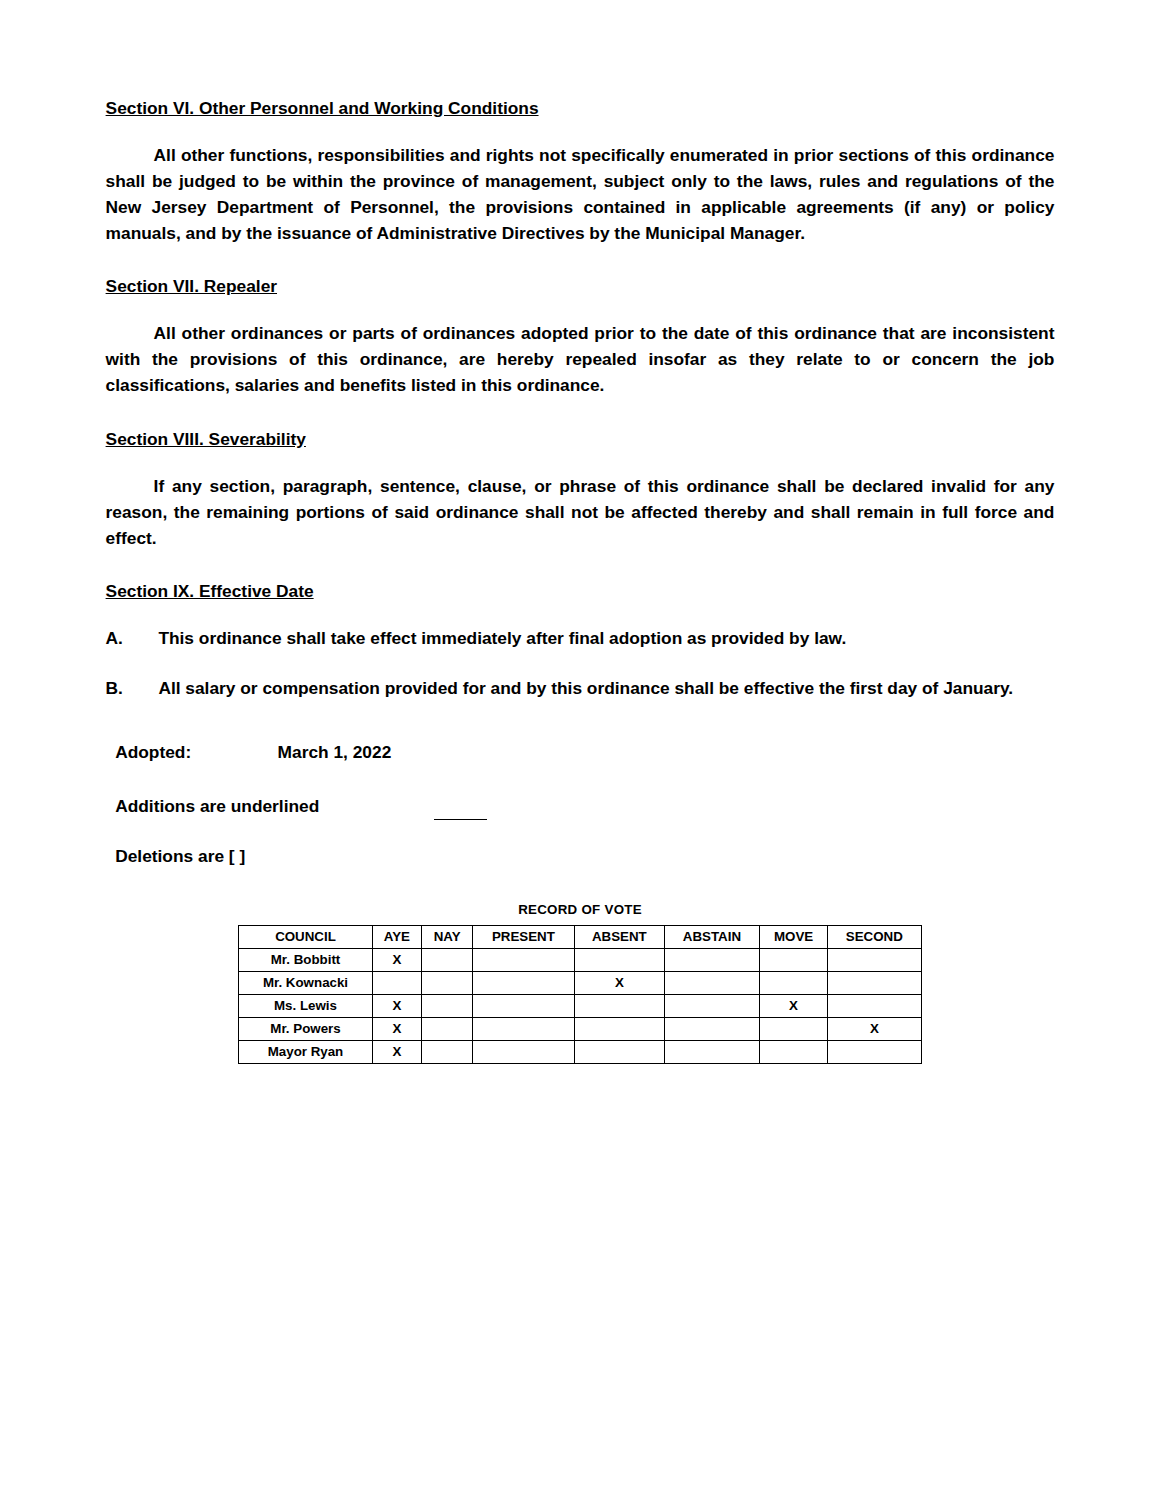Section VI. Other Personnel and Working Conditions
All other functions, responsibilities and rights not specifically enumerated in prior sections of this ordinance shall be judged to be within the province of management, subject only to the laws, rules and regulations of the New Jersey Department of Personnel, the provisions contained in applicable agreements (if any) or policy manuals, and by the issuance of Administrative Directives by the Municipal Manager.
Section VII. Repealer
All other ordinances or parts of ordinances adopted prior to the date of this ordinance that are inconsistent with the provisions of this ordinance, are hereby repealed insofar as they relate to or concern the job classifications, salaries and benefits listed in this ordinance.
Section VIII. Severability
If any section, paragraph, sentence, clause, or phrase of this ordinance shall be declared invalid for any reason, the remaining portions of said ordinance shall not be affected thereby and shall remain in full force and effect.
Section IX. Effective Date
A.
This ordinance shall take effect immediately after final adoption as provided by law.
B.
All salary or compensation provided for and by this ordinance shall be effective the first day of January.
Adopted:March 1, 2022
Additions are underlined
Deletions are [ ]
RECORD OF VOTE
| COUNCIL | AYE | NAY | PRESENT | ABSENT | ABSTAIN | MOVE | SECOND |
| --- | --- | --- | --- | --- | --- | --- | --- |
| Mr. Bobbitt | X | | | | | | |
| Mr. Kownacki | | | | X | | | |
| Ms. Lewis | X | | | | | X | |
| Mr. Powers | X | | | | | | X |
| Mayor Ryan | X | | | | | | |